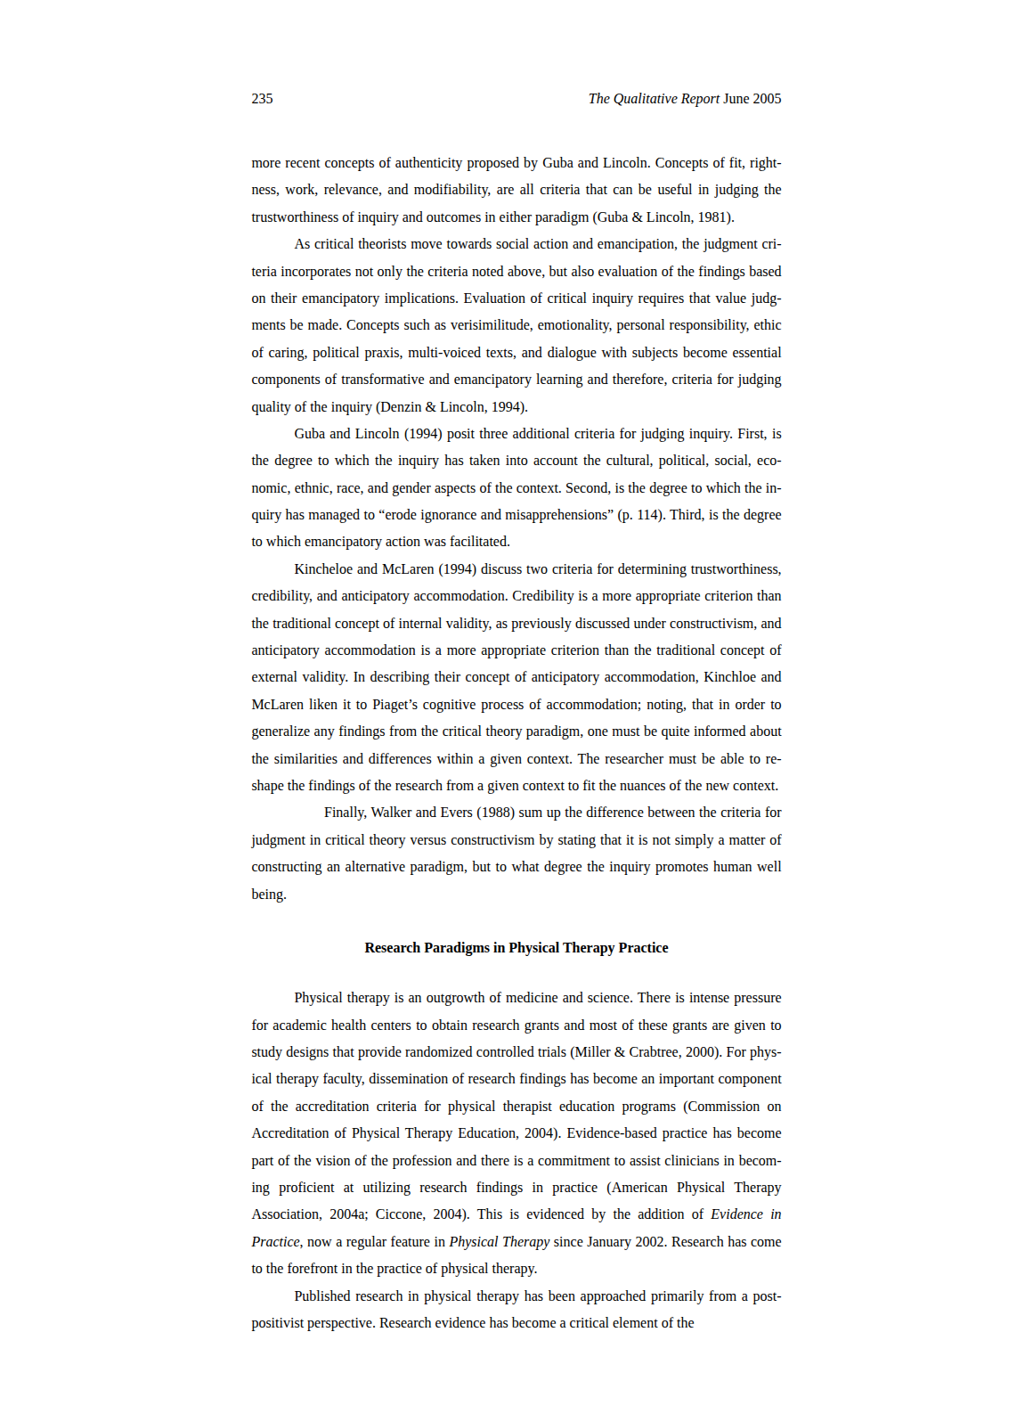235 The Qualitative Report June 2005
more recent concepts of authenticity proposed by Guba and Lincoln. Concepts of fit, rightness, work, relevance, and modifiability, are all criteria that can be useful in judging the trustworthiness of inquiry and outcomes in either paradigm (Guba & Lincoln, 1981).
As critical theorists move towards social action and emancipation, the judgment criteria incorporates not only the criteria noted above, but also evaluation of the findings based on their emancipatory implications. Evaluation of critical inquiry requires that value judgments be made. Concepts such as verisimilitude, emotionality, personal responsibility, ethic of caring, political praxis, multi-voiced texts, and dialogue with subjects become essential components of transformative and emancipatory learning and therefore, criteria for judging quality of the inquiry (Denzin & Lincoln, 1994).
Guba and Lincoln (1994) posit three additional criteria for judging inquiry. First, is the degree to which the inquiry has taken into account the cultural, political, social, economic, ethnic, race, and gender aspects of the context. Second, is the degree to which the inquiry has managed to “erode ignorance and misapprehensions” (p. 114). Third, is the degree to which emancipatory action was facilitated.
Kincheloe and McLaren (1994) discuss two criteria for determining trustworthiness, credibility, and anticipatory accommodation. Credibility is a more appropriate criterion than the traditional concept of internal validity, as previously discussed under constructivism, and anticipatory accommodation is a more appropriate criterion than the traditional concept of external validity. In describing their concept of anticipatory accommodation, Kinchloe and McLaren liken it to Piaget’s cognitive process of accommodation; noting, that in order to generalize any findings from the critical theory paradigm, one must be quite informed about the similarities and differences within a given context. The researcher must be able to reshape the findings of the research from a given context to fit the nuances of the new context.
Finally, Walker and Evers (1988) sum up the difference between the criteria for judgment in critical theory versus constructivism by stating that it is not simply a matter of constructing an alternative paradigm, but to what degree the inquiry promotes human well being.
Research Paradigms in Physical Therapy Practice
Physical therapy is an outgrowth of medicine and science. There is intense pressure for academic health centers to obtain research grants and most of these grants are given to study designs that provide randomized controlled trials (Miller & Crabtree, 2000). For physical therapy faculty, dissemination of research findings has become an important component of the accreditation criteria for physical therapist education programs (Commission on Accreditation of Physical Therapy Education, 2004). Evidence-based practice has become part of the vision of the profession and there is a commitment to assist clinicians in becoming proficient at utilizing research findings in practice (American Physical Therapy Association, 2004a; Ciccone, 2004). This is evidenced by the addition of Evidence in Practice, now a regular feature in Physical Therapy since January 2002. Research has come to the forefront in the practice of physical therapy.
Published research in physical therapy has been approached primarily from a post-positivist perspective. Research evidence has become a critical element of the